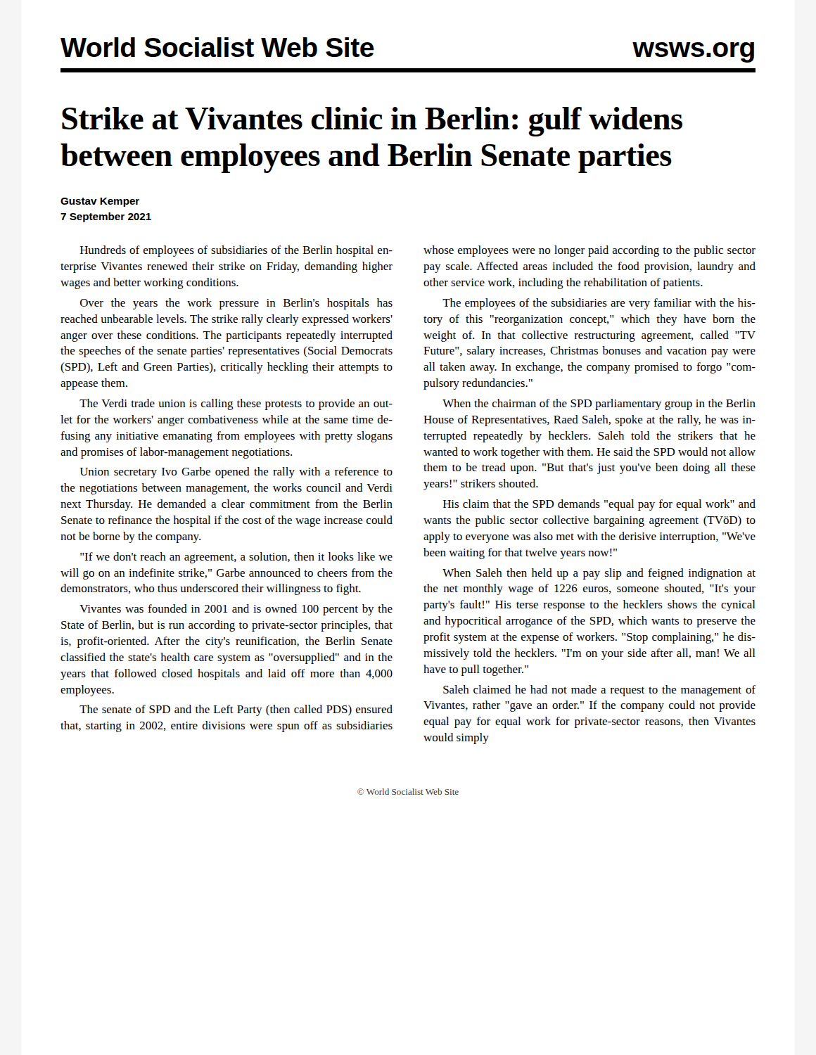World Socialist Web Site
wsws.org
Strike at Vivantes clinic in Berlin: gulf widens between employees and Berlin Senate parties
Gustav Kemper 7 September 2021
Hundreds of employees of subsidiaries of the Berlin hospital enterprise Vivantes renewed their strike on Friday, demanding higher wages and better working conditions.
Over the years the work pressure in Berlin's hospitals has reached unbearable levels. The strike rally clearly expressed workers' anger over these conditions. The participants repeatedly interrupted the speeches of the senate parties' representatives (Social Democrats (SPD), Left and Green Parties), critically heckling their attempts to appease them.
The Verdi trade union is calling these protests to provide an outlet for the workers' anger combativeness while at the same time defusing any initiative emanating from employees with pretty slogans and promises of labor-management negotiations.
Union secretary Ivo Garbe opened the rally with a reference to the negotiations between management, the works council and Verdi next Thursday. He demanded a clear commitment from the Berlin Senate to refinance the hospital if the cost of the wage increase could not be borne by the company.
"If we don't reach an agreement, a solution, then it looks like we will go on an indefinite strike," Garbe announced to cheers from the demonstrators, who thus underscored their willingness to fight.
Vivantes was founded in 2001 and is owned 100 percent by the State of Berlin, but is run according to private-sector principles, that is, profit-oriented. After the city's reunification, the Berlin Senate classified the state's health care system as "oversupplied" and in the years that followed closed hospitals and laid off more than 4,000 employees.
The senate of SPD and the Left Party (then called PDS) ensured that, starting in 2002, entire divisions were spun off as subsidiaries whose employees were no longer paid according to the public sector pay scale. Affected areas included the food provision, laundry and other service work, including the rehabilitation of patients.
The employees of the subsidiaries are very familiar with the history of this "reorganization concept," which they have born the weight of. In that collective restructuring agreement, called "TV Future", salary increases, Christmas bonuses and vacation pay were all taken away. In exchange, the company promised to forgo "compulsory redundancies."
When the chairman of the SPD parliamentary group in the Berlin House of Representatives, Raed Saleh, spoke at the rally, he was interrupted repeatedly by hecklers. Saleh told the strikers that he wanted to work together with them. He said the SPD would not allow them to be tread upon. "But that's just you've been doing all these years!" strikers shouted.
His claim that the SPD demands "equal pay for equal work" and wants the public sector collective bargaining agreement (TVöD) to apply to everyone was also met with the derisive interruption, "We've been waiting for that twelve years now!"
When Saleh then held up a pay slip and feigned indignation at the net monthly wage of 1226 euros, someone shouted, "It's your party's fault!" His terse response to the hecklers shows the cynical and hypocritical arrogance of the SPD, which wants to preserve the profit system at the expense of workers. "Stop complaining," he dismissively told the hecklers. "I'm on your side after all, man! We all have to pull together."
Saleh claimed he had not made a request to the management of Vivantes, rather "gave an order." If the company could not provide equal pay for equal work for private-sector reasons, then Vivantes would simply
© World Socialist Web Site